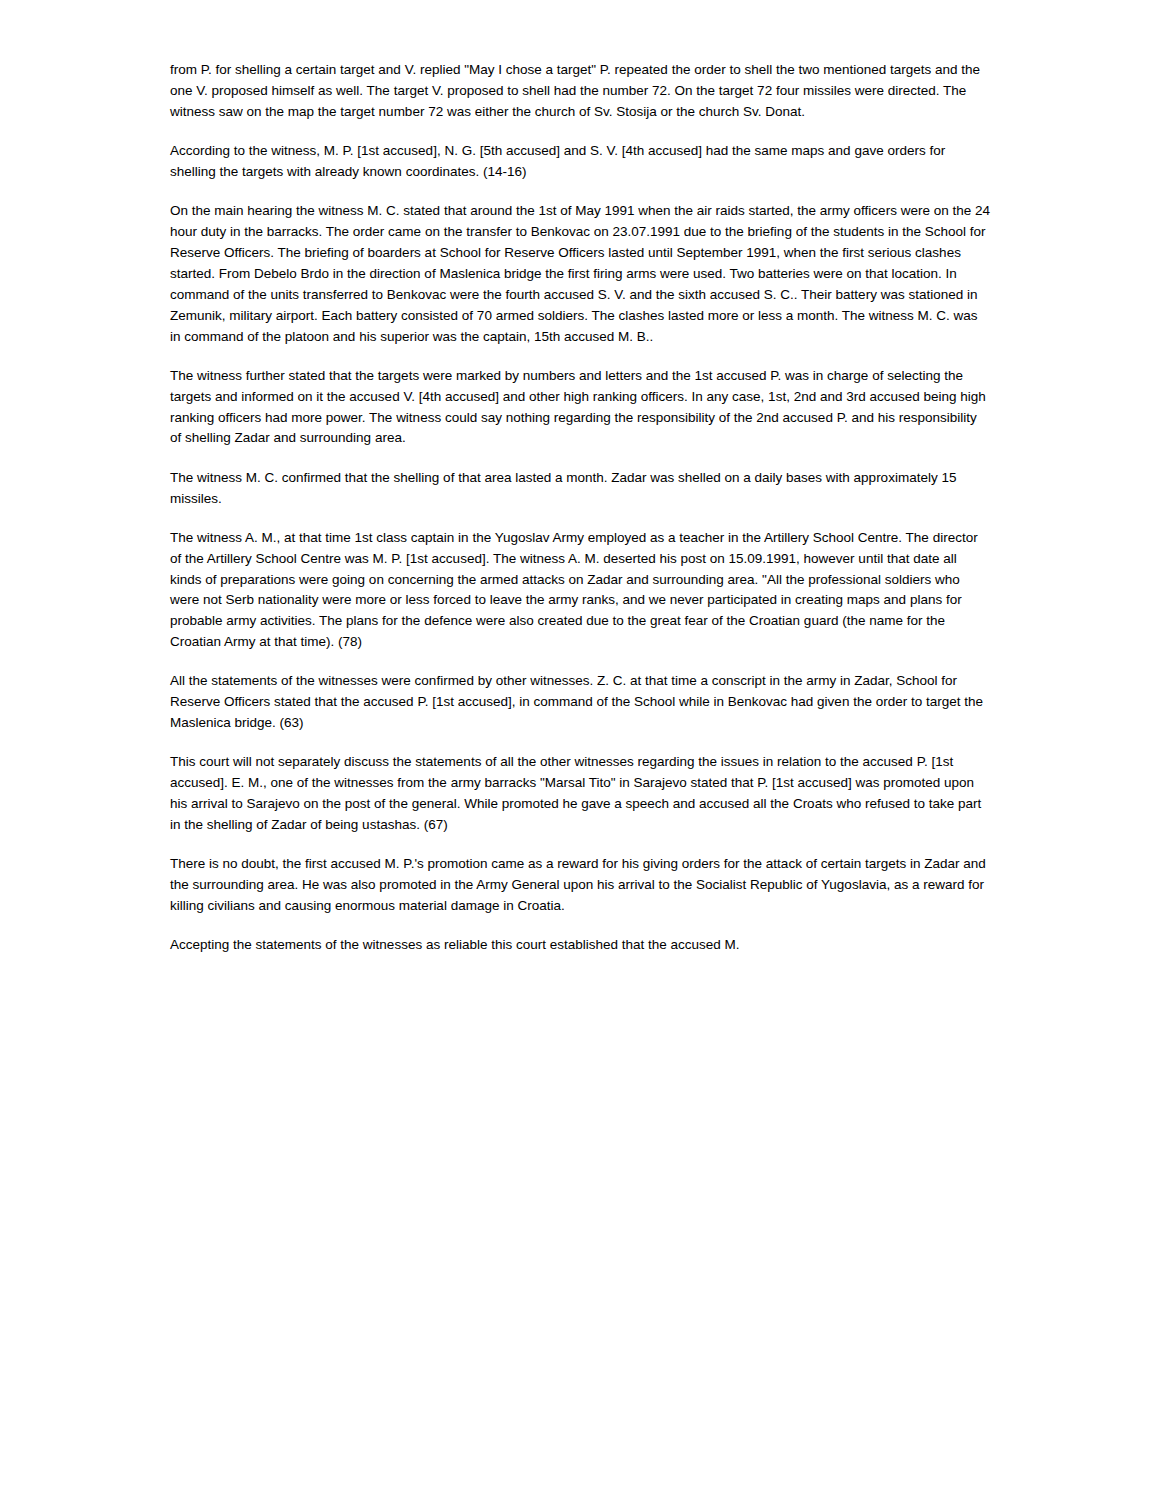from P. for shelling a certain target and V. replied "May I chose a target" P. repeated the order to shell the two mentioned targets and the one V. proposed himself as well. The target V. proposed to shell had the number 72. On the target 72 four missiles were directed. The witness saw on the map the target number 72 was either the church of Sv. Stosija or the church Sv. Donat.
According to the witness, M. P. [1st accused], N. G. [5th accused] and S. V. [4th accused] had the same maps and gave orders for shelling the targets with already known coordinates. (14-16)
On the main hearing the witness M. C. stated that around the 1st of May 1991 when the air raids started, the army officers were on the 24 hour duty in the barracks. The order came on the transfer to Benkovac on 23.07.1991 due to the briefing of the students in the School for Reserve Officers. The briefing of boarders at School for Reserve Officers lasted until September 1991, when the first serious clashes started. From Debelo Brdo in the direction of Maslenica bridge the first firing arms were used. Two batteries were on that location. In command of the units transferred to Benkovac were the fourth accused S. V. and the sixth accused S. C.. Their battery was stationed in Zemunik, military airport. Each battery consisted of 70 armed soldiers. The clashes lasted more or less a month. The witness M. C. was in command of the platoon and his superior was the captain, 15th accused M. B..
The witness further stated that the targets were marked by numbers and letters and the 1st accused P. was in charge of selecting the targets and informed on it the accused V. [4th accused] and other high ranking officers. In any case, 1st, 2nd and 3rd accused being high ranking officers had more power. The witness could say nothing regarding the responsibility of the 2nd accused P. and his responsibility of shelling Zadar and surrounding area.
The witness M. C. confirmed that the shelling of that area lasted a month. Zadar was shelled on a daily bases with approximately 15 missiles.
The witness A. M., at that time 1st class captain in the Yugoslav Army employed as a teacher in the Artillery School Centre. The director of the Artillery School Centre was M. P. [1st accused]. The witness A. M. deserted his post on 15.09.1991, however until that date all kinds of preparations were going on concerning the armed attacks on Zadar and surrounding area. "All the professional soldiers who were not Serb nationality were more or less forced to leave the army ranks, and we never participated in creating maps and plans for probable army activities. The plans for the defence were also created due to the great fear of the Croatian guard (the name for the Croatian Army at that time). (78)
All the statements of the witnesses were confirmed by other witnesses. Z. C. at that time a conscript in the army in Zadar, School for Reserve Officers stated that the accused P. [1st accused], in command of the School while in Benkovac had given the order to target the Maslenica bridge. (63)
This court will not separately discuss the statements of all the other witnesses regarding the issues in relation to the accused P. [1st accused]. E. M., one of the witnesses from the army barracks "Marsal Tito" in Sarajevo stated that P. [1st accused] was promoted upon his arrival to Sarajevo on the post of the general. While promoted he gave a speech and accused all the Croats who refused to take part in the shelling of Zadar of being ustashas. (67)
There is no doubt, the first accused M. P.'s promotion came as a reward for his giving orders for the attack of certain targets in Zadar and the surrounding area. He was also promoted in the Army General upon his arrival to the Socialist Republic of Yugoslavia, as a reward for killing civilians and causing enormous material damage in Croatia.
Accepting the statements of the witnesses as reliable this court established that the accused M.